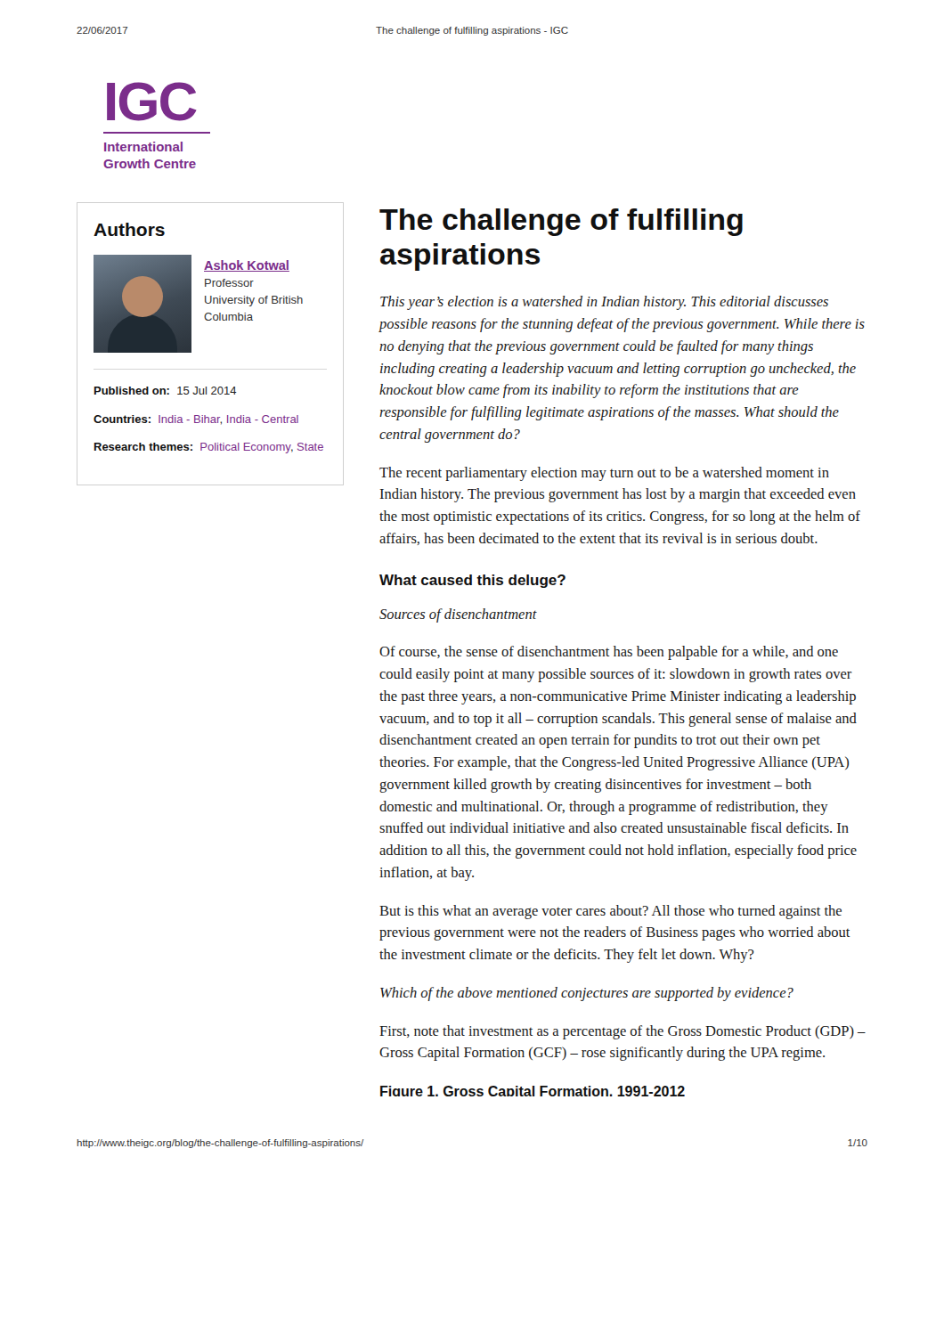22/06/2017
The challenge of fulfilling aspirations - IGC
IGC
International
Growth Centre
Authors
Ashok Kotwal
Professor
University of British Columbia
Published on: 15 Jul 2014
Countries: India - Bihar, India - Central
Research themes: Political Economy, State
The challenge of fulfilling aspirations
This year’s election is a watershed in Indian history. This editorial discusses possible reasons for the stunning defeat of the previous government. While there is no denying that the previous government could be faulted for many things including creating a leadership vacuum and letting corruption go unchecked, the knockout blow came from its inability to reform the institutions that are responsible for fulfilling legitimate aspirations of the masses. What should the central government do?
The recent parliamentary election may turn out to be a watershed moment in Indian history. The previous government has lost by a margin that exceeded even the most optimistic expectations of its critics. Congress, for so long at the helm of affairs, has been decimated to the extent that its revival is in serious doubt.
What caused this deluge?
Sources of disenchantment
Of course, the sense of disenchantment has been palpable for a while, and one could easily point at many possible sources of it: slowdown in growth rates over the past three years, a non-communicative Prime Minister indicating a leadership vacuum, and to top it all – corruption scandals. This general sense of malaise and disenchantment created an open terrain for pundits to trot out their own pet theories. For example, that the Congress-led United Progressive Alliance (UPA) government killed growth by creating disincentives for investment – both domestic and multinational. Or, through a programme of redistribution, they snuffed out individual initiative and also created unsustainable fiscal deficits. In addition to all this, the government could not hold inflation, especially food price inflation, at bay.
But is this what an average voter cares about? All those who turned against the previous government were not the readers of Business pages who worried about the investment climate or the deficits. They felt let down. Why?
Which of the above mentioned conjectures are supported by evidence?
First, note that investment as a percentage of the Gross Domestic Product (GDP) – Gross Capital Formation (GCF) – rose significantly during the UPA regime.
Figure 1. Gross Capital Formation, 1991-2012
http://www.theigc.org/blog/the-challenge-of-fulfilling-aspirations/
1/10